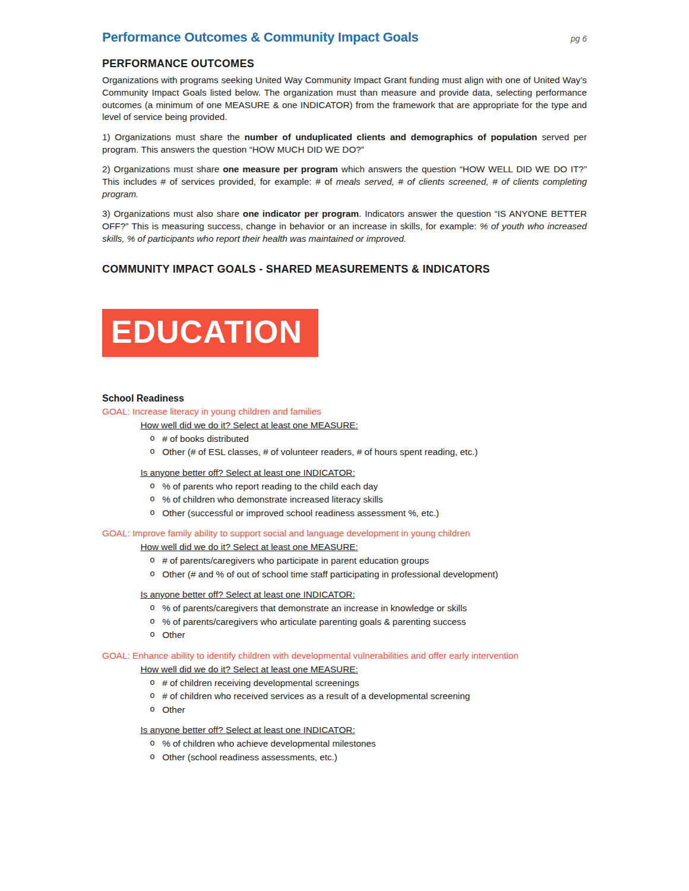Performance Outcomes & Community Impact Goals
pg 6
Performance Outcomes
Organizations with programs seeking United Way Community Impact Grant funding must align with one of United Way’s Community Impact Goals listed below. The organization must than measure and provide data, selecting performance outcomes (a minimum of one MEASURE & one INDICATOR) from the framework that are appropriate for the type and level of service being provided.
1) Organizations must share the number of unduplicated clients and demographics of population served per program. This answers the question “HOW MUCH DID WE DO?”
2) Organizations must share one measure per program which answers the question “HOW WELL DID WE DO IT?” This includes # of services provided, for example: # of meals served, # of clients screened, # of clients completing program.
3) Organizations must also share one indicator per program. Indicators answer the question “IS ANYONE BETTER OFF?” This is measuring success, change in behavior or an increase in skills, for example: % of youth who increased skills, % of participants who report their health was maintained or improved.
Community Impact Goals - Shared Measurements & Indicators
EDUCATION
School Readiness
GOAL: Increase literacy in young children and families
How well did we do it? Select at least one MEASURE:
# of books distributed
Other (# of ESL classes, # of volunteer readers, # of hours spent reading, etc.)
Is anyone better off? Select at least one INDICATOR:
% of parents who report reading to the child each day
% of children who demonstrate increased literacy skills
Other (successful or improved school readiness assessment %, etc.)
GOAL: Improve family ability to support social and language development in young children
How well did we do it? Select at least one MEASURE:
# of parents/caregivers who participate in parent education groups
Other (# and % of out of school time staff participating in professional development)
Is anyone better off? Select at least one INDICATOR:
% of parents/caregivers that demonstrate an increase in knowledge or skills
% of parents/caregivers who articulate parenting goals & parenting success
Other
GOAL: Enhance ability to identify children with developmental vulnerabilities and offer early intervention
How well did we do it? Select at least one MEASURE:
# of children receiving developmental screenings
# of children who received services as a result of a developmental screening
Other
Is anyone better off? Select at least one INDICATOR:
% of children who achieve developmental milestones
Other (school readiness assessments, etc.)